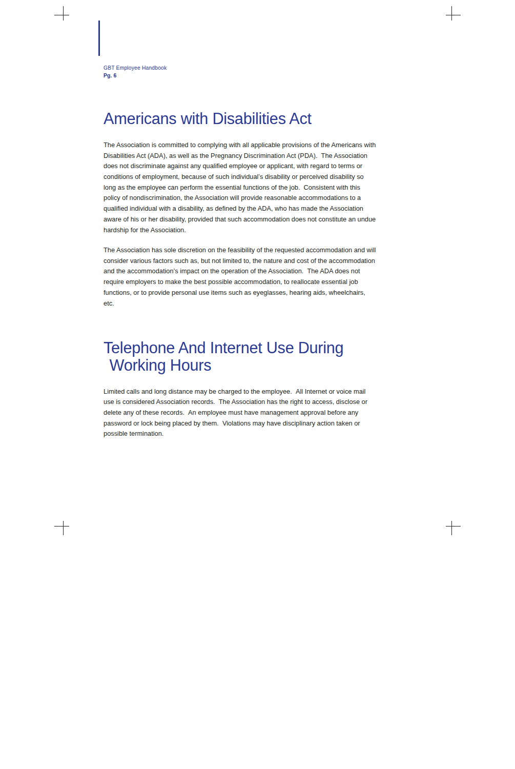GBT Employee Handbook
Pg. 6
Americans with Disabilities Act
The Association is committed to complying with all applicable provisions of the Americans with Disabilities Act (ADA), as well as the Pregnancy Discrimination Act (PDA). The Association does not discriminate against any qualified employee or applicant, with regard to terms or conditions of employment, because of such individual’s disability or perceived disability so long as the employee can perform the essential functions of the job. Consistent with this policy of nondiscrimination, the Association will provide reasonable accommodations to a qualified individual with a disability, as defined by the ADA, who has made the Association aware of his or her disability, provided that such accommodation does not constitute an undue hardship for the Association.
The Association has sole discretion on the feasibility of the requested accommodation and will consider various factors such as, but not limited to, the nature and cost of the accommodation and the accommodation’s impact on the operation of the Association. The ADA does not require employers to make the best possible accommodation, to reallocate essential job functions, or to provide personal use items such as eyeglasses, hearing aids, wheelchairs, etc.
Telephone And Internet Use DuringWorking Hours
Limited calls and long distance may be charged to the employee. All Internet or voice mail use is considered Association records. The Association has the right to access, disclose or delete any of these records. An employee must have management approval before any password or lock being placed by them. Violations may have disciplinary action taken or possible termination.